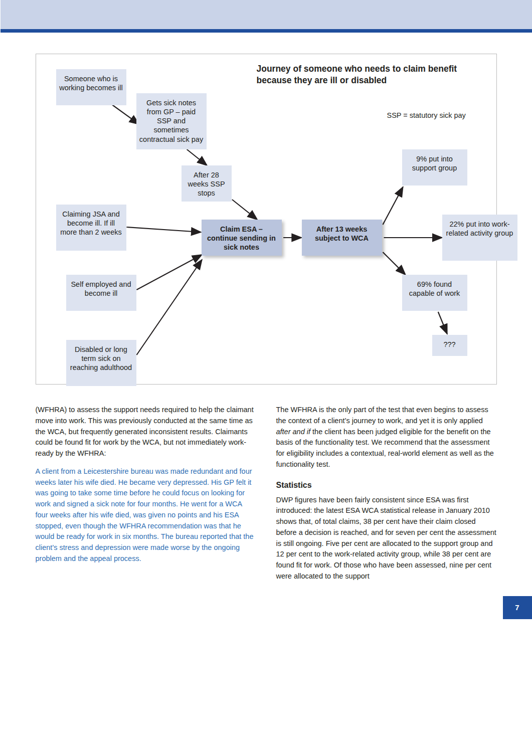Journey of someone who needs to claim benefit because they are ill or disabled
SSP = statutory sick pay
Someone who is working becomes ill
Gets sick notes from GP – paid SSP and sometimes contractual sick pay
After 28 weeks SSP stops
Claiming JSA and become ill. If ill more than 2 weeks
Self employed and become ill
Disabled or long term sick on reaching adulthood
Claim ESA – continue sending in sick notes
After 13 weeks subject to WCA
9% put into support group
22% put into work-related activity group
69% found capable of work
???
(WFHRA) to assess the support needs required to help the claimant move into work. This was previously conducted at the same time as the WCA, but frequently generated inconsistent results. Claimants could be found fit for work by the WCA, but not immediately work-ready by the WFHRA:
A client from a Leicestershire bureau was made redundant and four weeks later his wife died. He became very depressed. His GP felt it was going to take some time before he could focus on looking for work and signed a sick note for four months. He went for a WCA four weeks after his wife died, was given no points and his ESA stopped, even though the WFHRA recommendation was that he would be ready for work in six months. The bureau reported that the client’s stress and depression were made worse by the ongoing problem and the appeal process.
The WFHRA is the only part of the test that even begins to assess the context of a client’s journey to work, and yet it is only applied after and if the client has been judged eligible for the benefit on the basis of the functionality test. We recommend that the assessment for eligibility includes a contextual, real-world element as well as the functionality test.
Statistics
DWP figures have been fairly consistent since ESA was first introduced: the latest ESA WCA statistical release in January 2010 shows that, of total claims, 38 per cent have their claim closed before a decision is reached, and for seven per cent the assessment is still ongoing. Five per cent are allocated to the support group and 12 per cent to the work-related activity group, while 38 per cent are found fit for work. Of those who have been assessed, nine per cent were allocated to the support
7